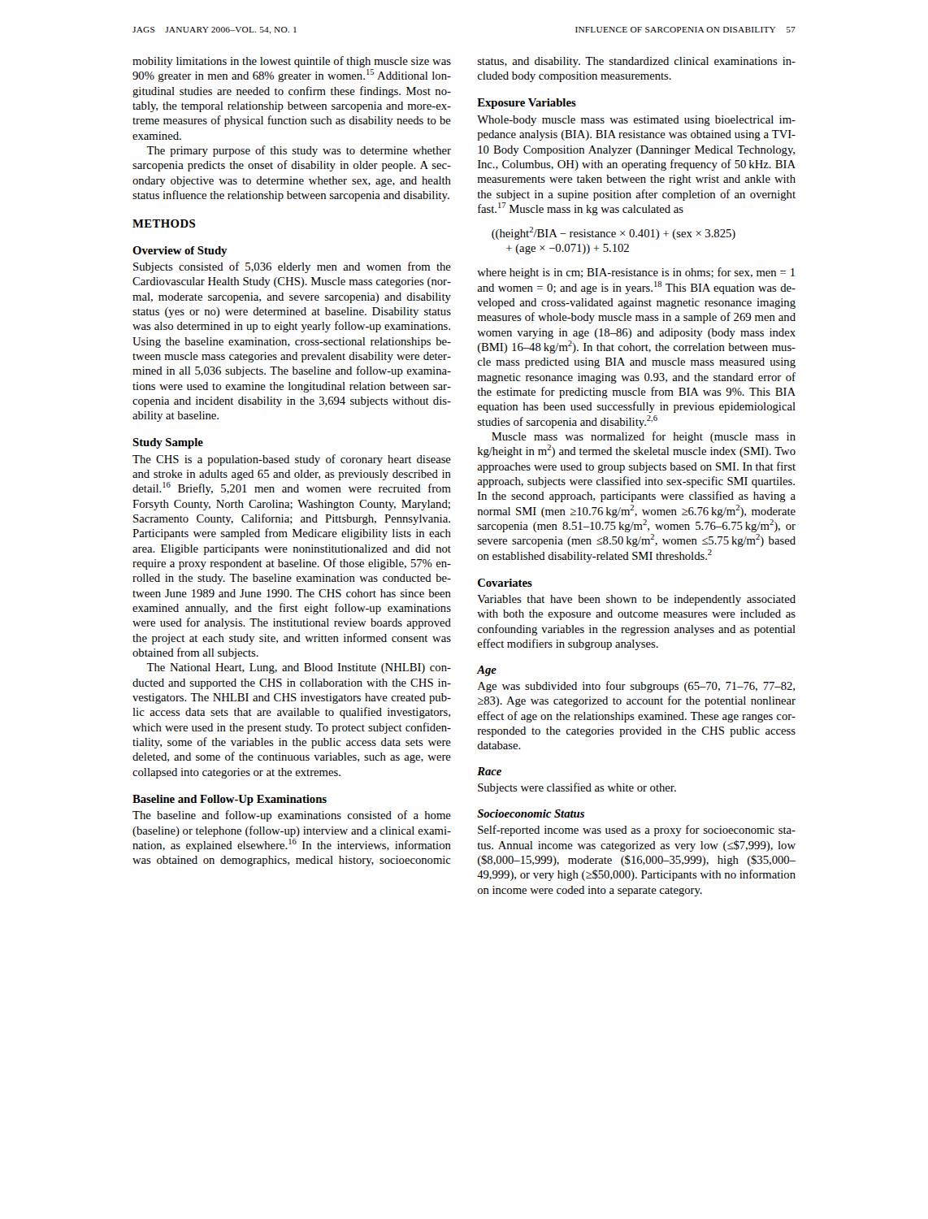JAGS JANUARY 2006–VOL. 54, NO. 1 INFLUENCE OF SARCOPENIA ON DISABILITY 57
mobility limitations in the lowest quintile of thigh muscle size was 90% greater in men and 68% greater in women.15 Additional longitudinal studies are needed to confirm these findings. Most notably, the temporal relationship between sarcopenia and more-extreme measures of physical function such as disability needs to be examined.
The primary purpose of this study was to determine whether sarcopenia predicts the onset of disability in older people. A secondary objective was to determine whether sex, age, and health status influence the relationship between sarcopenia and disability.
Methods
Overview of Study
Subjects consisted of 5,036 elderly men and women from the Cardiovascular Health Study (CHS). Muscle mass categories (normal, moderate sarcopenia, and severe sarcopenia) and disability status (yes or no) were determined at baseline. Disability status was also determined in up to eight yearly follow-up examinations. Using the baseline examination, cross-sectional relationships between muscle mass categories and prevalent disability were determined in all 5,036 subjects. The baseline and follow-up examinations were used to examine the longitudinal relation between sarcopenia and incident disability in the 3,694 subjects without disability at baseline.
Study Sample
The CHS is a population-based study of coronary heart disease and stroke in adults aged 65 and older, as previously described in detail.16 Briefly, 5,201 men and women were recruited from Forsyth County, North Carolina; Washington County, Maryland; Sacramento County, California; and Pittsburgh, Pennsylvania. Participants were sampled from Medicare eligibility lists in each area. Eligible participants were noninstitutionalized and did not require a proxy respondent at baseline. Of those eligible, 57% enrolled in the study. The baseline examination was conducted between June 1989 and June 1990. The CHS cohort has since been examined annually, and the first eight follow-up examinations were used for analysis. The institutional review boards approved the project at each study site, and written informed consent was obtained from all subjects.
The National Heart, Lung, and Blood Institute (NHLBI) conducted and supported the CHS in collaboration with the CHS investigators. The NHLBI and CHS investigators have created public access data sets that are available to qualified investigators, which were used in the present study. To protect subject confidentiality, some of the variables in the public access data sets were deleted, and some of the continuous variables, such as age, were collapsed into categories or at the extremes.
Baseline and Follow-Up Examinations
The baseline and follow-up examinations consisted of a home (baseline) or telephone (follow-up) interview and a clinical examination, as explained elsewhere.16 In the interviews, information was obtained on demographics, medical history, socioeconomic status, and disability. The standardized clinical examinations included body composition measurements.
Exposure Variables
Whole-body muscle mass was estimated using bioelectrical impedance analysis (BIA). BIA resistance was obtained using a TVI-10 Body Composition Analyzer (Danninger Medical Technology, Inc., Columbus, OH) with an operating frequency of 50 kHz. BIA measurements were taken between the right wrist and ankle with the subject in a supine position after completion of an overnight fast.17 Muscle mass in kg was calculated as
((height2/BIA − resistance × 0.401) + (sex × 3.825)+ (age × −0.071)) + 5.102
where height is in cm; BIA-resistance is in ohms; for sex, men = 1 and women = 0; and age is in years.18 This BIA equation was developed and cross-validated against magnetic resonance imaging measures of whole-body muscle mass in a sample of 269 men and women varying in age (18–86) and adiposity (body mass index (BMI) 16–48 kg/m2). In that cohort, the correlation between muscle mass predicted using BIA and muscle mass measured using magnetic resonance imaging was 0.93, and the standard error of the estimate for predicting muscle from BIA was 9%. This BIA equation has been used successfully in previous epidemiological studies of sarcopenia and disability.2,6
Muscle mass was normalized for height (muscle mass in kg/height in m2) and termed the skeletal muscle index (SMI). Two approaches were used to group subjects based on SMI. In that first approach, subjects were classified into sex-specific SMI quartiles. In the second approach, participants were classified as having a normal SMI (men ≥10.76 kg/m2, women ≥6.76 kg/m2), moderate sarcopenia (men 8.51–10.75 kg/m2, women 5.76–6.75 kg/m2), or severe sarcopenia (men ≤8.50 kg/m2, women ≤5.75 kg/m2) based on established disability-related SMI thresholds.2
Covariates
Variables that have been shown to be independently associated with both the exposure and outcome measures were included as confounding variables in the regression analyses and as potential effect modifiers in subgroup analyses.
Age
Age was subdivided into four subgroups (65–70, 71–76, 77–82, ≥83). Age was categorized to account for the potential nonlinear effect of age on the relationships examined. These age ranges corresponded to the categories provided in the CHS public access database.
Race
Subjects were classified as white or other.
Socioeconomic Status
Self-reported income was used as a proxy for socioeconomic status. Annual income was categorized as very low (≤$7,999), low ($8,000–15,999), moderate ($16,000–35,999), high ($35,000–49,999), or very high (≥$50,000). Participants with no information on income were coded into a separate category.